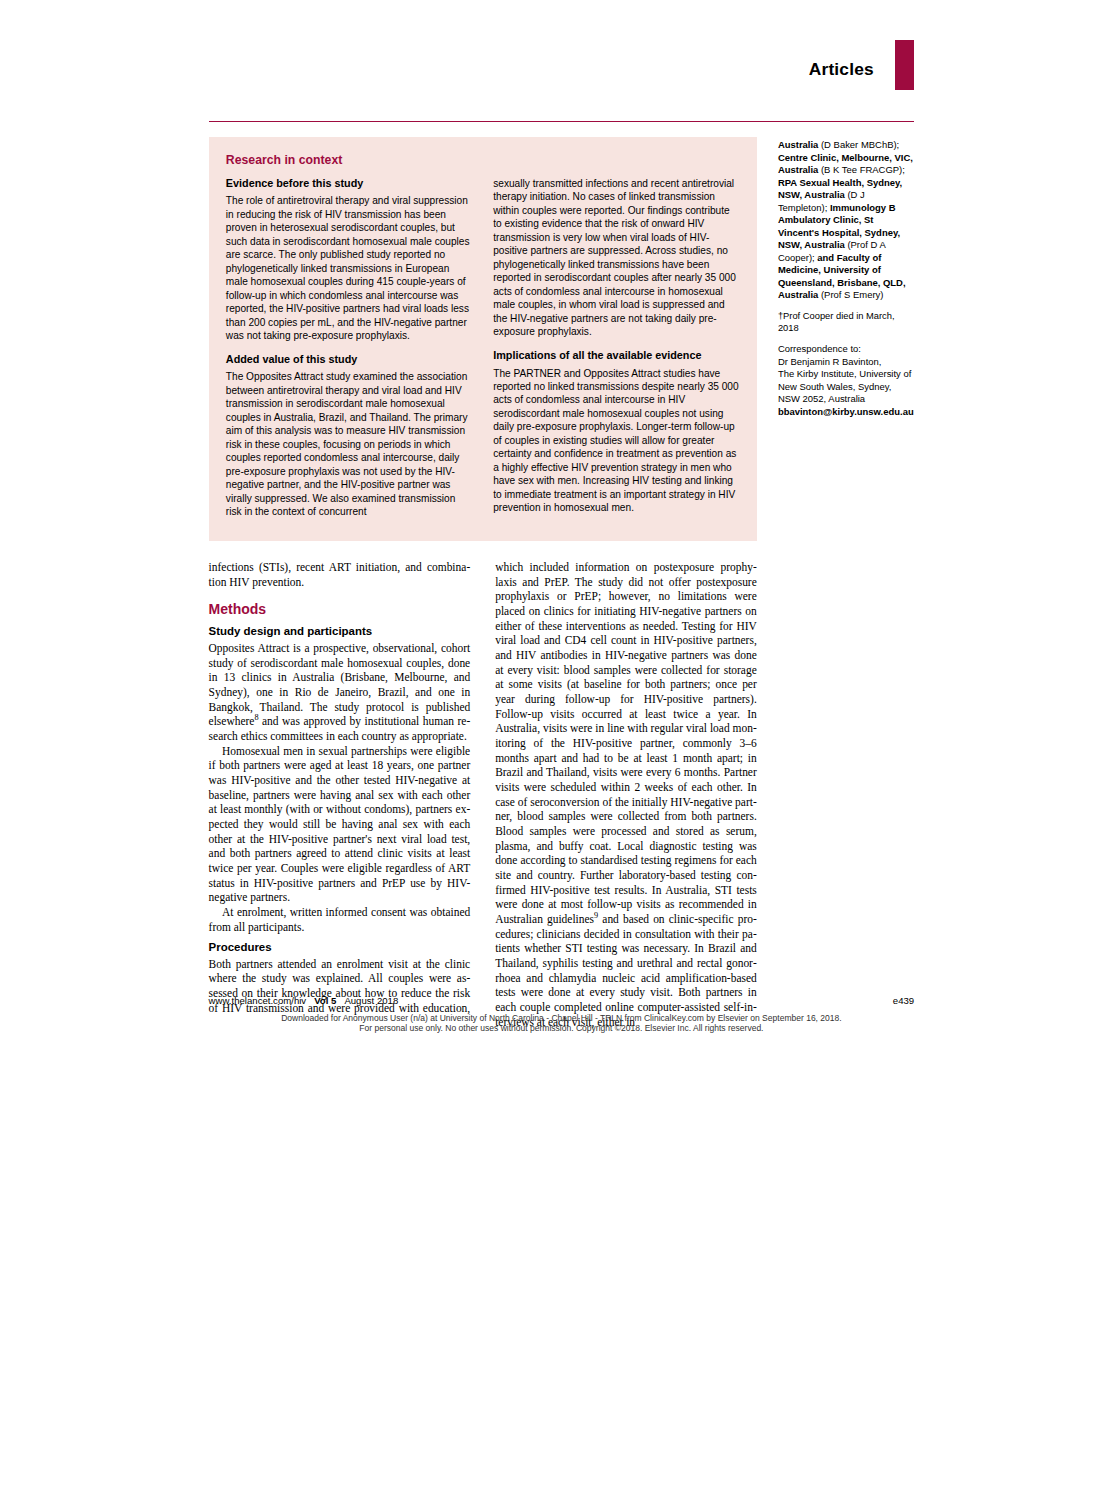Articles
Research in context
Evidence before this study
The role of antiretroviral therapy and viral suppression in reducing the risk of HIV transmission has been proven in heterosexual serodiscordant couples, but such data in serodiscordant homosexual male couples are scarce. The only published study reported no phylogenetically linked transmissions in European male homosexual couples during 415 couple-years of follow-up in which condomless anal intercourse was reported, the HIV-positive partners had viral loads less than 200 copies per mL, and the HIV-negative partner was not taking pre-exposure prophylaxis.
Added value of this study
The Opposites Attract study examined the association between antiretroviral therapy and viral load and HIV transmission in serodiscordant male homosexual couples in Australia, Brazil, and Thailand. The primary aim of this analysis was to measure HIV transmission risk in these couples, focusing on periods in which couples reported condomless anal intercourse, daily pre-exposure prophylaxis was not used by the HIV-negative partner, and the HIV-positive partner was virally suppressed. We also examined transmission risk in the context of concurrent
sexually transmitted infections and recent antiretrovial therapy initiation. No cases of linked transmission within couples were reported. Our findings contribute to existing evidence that the risk of onward HIV transmission is very low when viral loads of HIV-positive partners are suppressed. Across studies, no phylogenetically linked transmissions have been reported in serodiscordant couples after nearly 35 000 acts of condomless anal intercourse in homosexual male couples, in whom viral load is suppressed and the HIV-negative partners are not taking daily pre-exposure prophylaxis.
Implications of all the available evidence
The PARTNER and Opposites Attract studies have reported no linked transmissions despite nearly 35 000 acts of condomless anal intercourse in HIV serodiscordant male homosexual couples not using daily pre-exposure prophylaxis. Longer-term follow-up of couples in existing studies will allow for greater certainty and confidence in treatment as prevention as a highly effective HIV prevention strategy in men who have sex with men. Increasing HIV testing and linking to immediate treatment is an important strategy in HIV prevention in homosexual men.
infections (STIs), recent ART initiation, and combination HIV prevention.
Methods
Study design and participants
Opposites Attract is a prospective, observational, cohort study of serodiscordant male homosexual couples, done in 13 clinics in Australia (Brisbane, Melbourne, and Sydney), one in Rio de Janeiro, Brazil, and one in Bangkok, Thailand. The study protocol is published elsewhere8 and was approved by institutional human research ethics committees in each country as appropriate.
Homosexual men in sexual partnerships were eligible if both partners were aged at least 18 years, one partner was HIV-positive and the other tested HIV-negative at baseline, partners were having anal sex with each other at least monthly (with or without condoms), partners expected they would still be having anal sex with each other at the HIV-positive partner's next viral load test, and both partners agreed to attend clinic visits at least twice per year. Couples were eligible regardless of ART status in HIV-positive partners and PrEP use by HIV-negative partners.
At enrolment, written informed consent was obtained from all participants.
Procedures
Both partners attended an enrolment visit at the clinic where the study was explained. All couples were assessed on their knowledge about how to reduce the risk of HIV transmission and were provided with education, which included information on postexposure prophylaxis and PrEP. The study did not offer postexposure prophylaxis or PrEP; however, no limitations were placed on clinics for initiating HIV-negative partners on either of these interventions as needed. Testing for HIV viral load and CD4 cell count in HIV-positive partners, and HIV antibodies in HIV-negative partners was done at every visit: blood samples were collected for storage at some visits (at baseline for both partners; once per year during follow-up for HIV-positive partners). Follow-up visits occurred at least twice a year. In Australia, visits were in line with regular viral load monitoring of the HIV-positive partner, commonly 3–6 months apart and had to be at least 1 month apart; in Brazil and Thailand, visits were every 6 months. Partner visits were scheduled within 2 weeks of each other. In case of seroconversion of the initially HIV-negative partner, blood samples were collected from both partners. Blood samples were processed and stored as serum, plasma, and buffy coat. Local diagnostic testing was done according to standardised testing regimens for each site and country. Further laboratory-based testing confirmed HIV-positive test results. In Australia, STI tests were done at most follow-up visits as recommended in Australian guidelines9 and based on clinic-specific procedures; clinicians decided in consultation with their patients whether STI testing was necessary. In Brazil and Thailand, syphilis testing and urethral and rectal gonorrhoea and chlamydia nucleic acid amplification-based tests were done at every study visit. Both partners in each couple completed online computer-assisted self-interviews at each visit, either in
Australia (D Baker MBChB); Centre Clinic, Melbourne, VIC, Australia (B K Tee FRACGP); RPA Sexual Health, Sydney, NSW, Australia (D J Templeton); Immunology B Ambulatory Clinic, St Vincent's Hospital, Sydney, NSW, Australia (Prof D A Cooper); and Faculty of Medicine, University of Queensland, Brisbane, QLD, Australia (Prof S Emery)
†Prof Cooper died in March, 2018
Correspondence to:
Dr Benjamin R Bavinton,
The Kirby Institute, University of New South Wales, Sydney, NSW 2052, Australia
bbavinton@kirby.unsw.edu.au
www.thelancet.com/hiv Vol 5 August 2018
e439
Downloaded for Anonymous User (n/a) at University of North Carolina - Chapel Hill - TRLN from ClinicalKey.com by Elsevier on September 16, 2018.
For personal use only. No other uses without permission. Copyright ©2018. Elsevier Inc. All rights reserved.